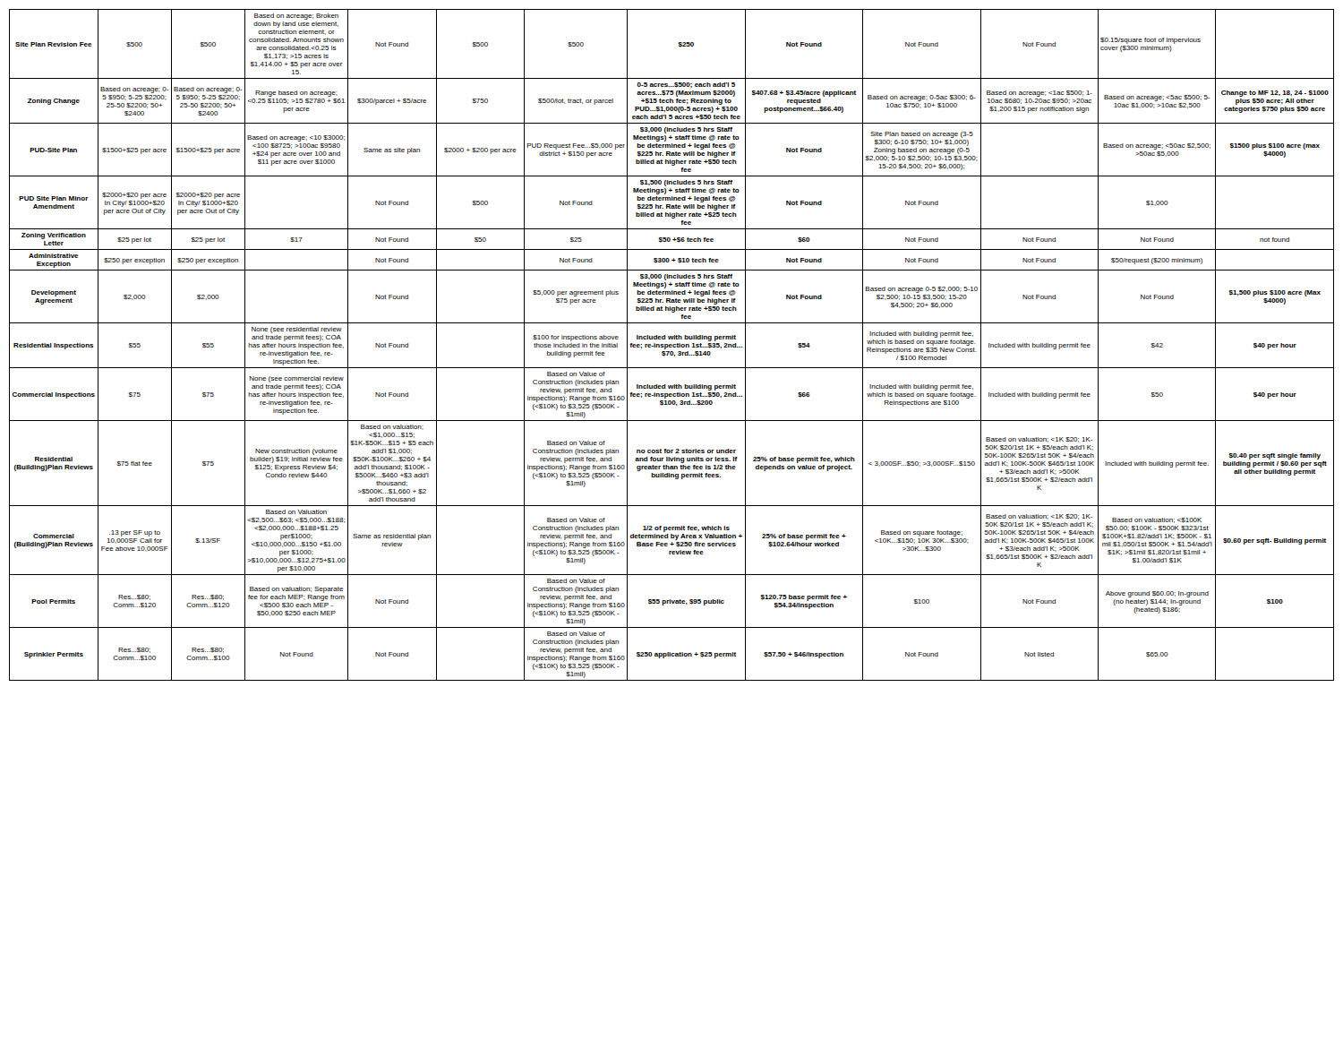| Site Plan Revision Fee | $500 | $500 | Based on acreage; Broken down by land use element, construction element, or consolidated. Amounts shown are consolidated.<0.25 is $1,173; >15 acres is $1,414.00 + $5 per acre over 15. | Not Found | $500 | $500 | $250 | Not Found | Not Found | Not Found | $0.15/square foot of impervious cover ($300 minimum) | |
| Zoning Change | Based on acreage; 0-5 $950; 5-25 $2200; 25-50 $2200; 50+ $2400 | Based on acreage; 0-5 $950; 5-25 $2200; 25-50 $2200; 50+ $2400 | Range based on acreage; <0.25 $1105; >15 $2780 + $61 per acre | $300/parcel + $5/acre | $750 | $500/lot, tract, or parcel | 0-5 acres...$500; each add'l 5 acres...$75 (Maximum $2000) +$15 tech fee; Rezoning to PUD...$1,000(0-5 acres) + $100 each add'l 5 acres +$50 tech fee | $407.68 + $3.45/acre (applicant requested postponement...$66.40) | Based on acreage; 0-5ac $300; 6-10ac $750; 10+ $1000 | Based on acreage; <1ac $500; 1-10ac $680; 10-20ac $950; >20ac $1,200 $15 per notification sign | Based on acreage; <5ac $500; 5-10ac $1,000; >10ac $2,500 | Change to MF 12, 18, 24 - $1000 plus $50 acre; All other categories $750 plus $50 acre |
| PUD-Site Plan | $1500+$25 per acre | $1500+$25 per acre | Based on acreage; <10 $3000; <100 $8725; >100ac $9580 +$24 per acre over 100 and $11 per acre over $1000 | Same as site plan | $2000 + $200 per acre | PUD Request Fee...$5,000 per district + $150 per acre | $3,000 (includes 5 hrs Staff Meetings) + staff time @ rate to be determined + legal fees @ $225 hr. Rate will be higher if billed at higher rate +$50 tech fee | Not Found | Site Plan based on acreage (3-5 $300; 6-10 $750; 10+ $1,000) Zoning based on acreage (0-5 $2,000; 5-10 $2,500; 10-15 $3,500; 15-20 $4,500; 20+ $6,000); | | Based on acreage; <50ac $2,500; >50ac $5,000 | $1500 plus $100 acre (max $4000) |
| PUD Site Plan Minor Amendment | $2000+$20 per acre In City/ $1000+$20 per acre Out of City | $2000+$20 per acre In City/ $1000+$20 per acre Out of City | | Not Found | $500 | Not Found | $1,500 (includes 5 hrs Staff Meetings) + staff time @ rate to be determined + legal fees @ $225 hr. Rate will be higher if billed at higher rate +$25 tech fee | Not Found | Not Found | | $1,000 | |
| Zoning Verification Letter | $25 per lot | $25 per lot | $17 | Not Found | $50 | $25 | $50 +$6 tech fee | $60 | Not Found | Not Found | Not Found | not found |
| Administrative Exception | $250 per exception | $250 per exception | | Not Found | | Not Found | $300 + $10 tech fee | Not Found | Not Found | Not Found | $50/request ($200 minimum) | |
| Development Agreement | $2,000 | $2,000 | | Not Found | | $5,000 per agreement plus $75 per acre | $3,000 (includes 5 hrs Staff Meetings) + staff time @ rate to be determined + legal fees @ $225 hr. Rate will be higher if billed at higher rate +$50 tech fee | Not Found | Based on acreage 0-5 $2,000; 5-10 $2,500; 10-15 $3,500; 15-20 $4,500; 20+ $6,000 | Not Found | Not Found | $1,500 plus $100 acre (Max $4000) |
| Residential Inspections | $55 | $55 | None (see residential review and trade permit fees); COA has after hours inspection fee, re-investigation fee, re-inspection fee. | Not Found | | $100 for inspections above those included in the initial building permit fee | Included with building permit fee; re-inspection 1st...$35, 2nd... $70, 3rd...$140 | $54 | Included with building permit fee, which is based on square footage. Reinspections are $35 New Const. / $100 Remodel | Included with building permit fee | $42 | $40 per hour |
| Commercial Inspections | $75 | $75 | None (see commercial review and trade permit fees); COA has after hours inspection fee, re-investigation fee, re-inspection fee. | Not Found | | Based on Value of Construction (includes plan review, permit fee, and inspections); Range from $160 (<$10K) to $3,525 ($500K - $1mil) | Included with building permit fee; re-inspection 1st...$50, 2nd... $100, 3rd...$200 | $66 | Included with building permit fee, which is based on square footage. Reinspections are $100 | Included with building permit fee | $50 | $40 per hour |
| Residential (Building)Plan Reviews | $75 flat fee | $75 | New construction (volume builder) $19; initial review fee $125; Express Review $4; Condo review $440 | Based on valuation; <$1,000...$15; $1K-$50K...$15 + $5 each add'l $1,000; $50K-$100K...$260 + $4 add'l thousand; $100K - $500K...$460 +$3 add'l thousand; >$500K...$1,660 + $2 add'l thousand | | Based on Value of Construction (includes plan review, permit fee, and inspections); Range from $160 (<$10K) to $3,525 ($500K - $1mil) | no cost for 2 stories or under and four living units or less. If greater than the fee is 1/2 the building permit fees. | 25% of base permit fee, which depends on value of project. | < 3,000SF...$50; >3,000SF...$150 | Based on valuation; <1K $20; 1K-50K $20/1st 1K + $5/each add'l K; 50K-100K $265/1st 50K + $4/each add'l K; 100K-500K $465/1st 100K + $3/each add'l K; >500K $1,665/1st $500K + $2/each add'l K | Included with building permit fee. | $0.40 per sqft single family building permit / $0.60 per sqft all other building permit |
| Commercial (Building)Plan Reviews | .13 per SF up to 10,000SF Call for Fee above 10,000SF | $.13/SF | Based on Valuation <$2,500...$63; <$5,000...$188; <$2,000,000...$188+$1.25 per$1000; <$10,000,000...$150 +$1.00 per $1000; >$10,000,000...$12,275+$1.00 per $10,000 | Same as residential plan review | | Based on Value of Construction (includes plan review, permit fee, and inspections); Range from $160 (<$10K) to $3,525 ($500K - $1mil) | 1/2 of permit fee, which is determined by Area x Valuation + Base Fee + $250 fire services review fee | 25% of base permit fee + $102.64/hour worked | Based on square footage; <10K...$150; 10K 30K...$300; >30K...$300 | Based on valuation; <1K $20; 1K-50K $20/1st 1K + $5/each add'l K; 50K-100K $265/1st 50K + $4/each add'l K; 100K-500K $465/1st 100K + $3/each add'l K; >500K $1,665/1st $500K + $2/each add'l K | Based on valuation; <$100K $50.00; $100K - $500K $323/1st $100K+$1.82/add'l 1K; $500K - $1 mil $1,050/1st $500K + $1.54/add'l $1K; >$1mil $1,820/1st $1mil + $1.00/add'l $1K | $0.60 per sqft- Building permit |
| Pool Permits | Res...$80; Comm...$120 | Res...$80; Comm...$120 | Based on valuation; Separate fee for each MEP; Range from <$500 $30 each MEP - $50,000 $250 each MEP | Not Found | | Based on Value of Construction (includes plan review, permit fee, and inspections); Range from $160 (<$10K) to $3,525 ($500K - $1mil) | $55 private, $95 public | $120.75 base permit fee + $54.34/inspection | $100 | Not Found | Above ground $60.00; In-ground (no heater) $144; In-ground (heated) $186; | $100 |
| Sprinkler Permits | Res...$80; Comm...$100 | Res...$80; Comm...$100 | Not Found | Not Found | | Based on Value of Construction (includes plan review, permit fee, and inspections); Range from $160 (<$10K) to $3,525 ($500K - $1mil) | $250 application + $25 permit | $57.50 + $46/inspection | Not Found | Not listed | $65.00 | |